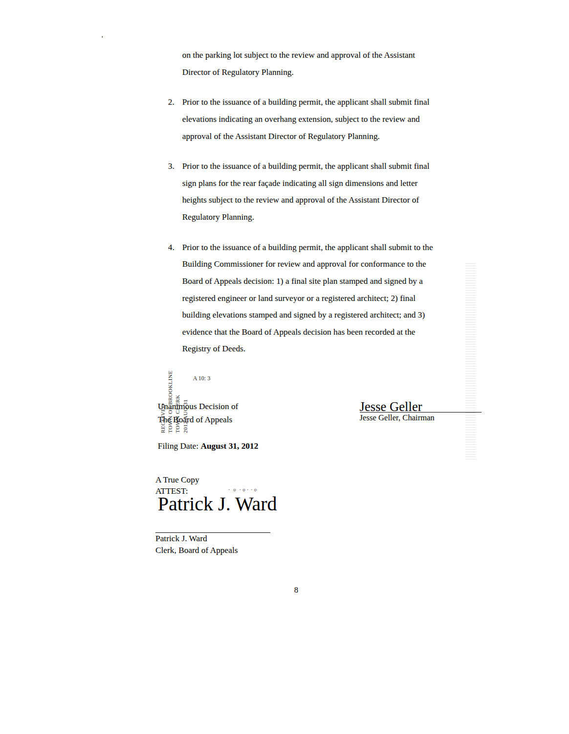,
on the parking lot subject to the review and approval of the Assistant Director of Regulatory Planning.
Prior to the issuance of a building permit, the applicant shall submit final elevations indicating an overhang extension, subject to the review and approval of the Assistant Director of Regulatory Planning.
Prior to the issuance of a building permit, the applicant shall submit final sign plans for the rear façade indicating all sign dimensions and letter heights subject to the review and approval of the Assistant Director of Regulatory Planning.
Prior to the issuance of a building permit, the applicant shall submit to the Building Commissioner for review and approval for conformance to the Board of Appeals decision: 1) a final site plan stamped and signed by a registered engineer or land surveyor or a registered architect; 2) final building elevations stamped and signed by a registered architect; and 3) evidence that the Board of Appeals decision has been recorded at the Registry of Deeds.
A 10: 3
RECEIVED
TOWN OF BROOKLINE
TOWN CLERK
2012 AUG 31
Unanimous Decision of
The Board of Appeals
Filing Date: August 31, 2012
Jesse Geller
Jesse Geller, Chairman
A True Copy
ATTEST:
· ☼ ·☼· ·☼
Patrick J. Ward
Patrick J. Ward
Clerk, Board of Appeals
8